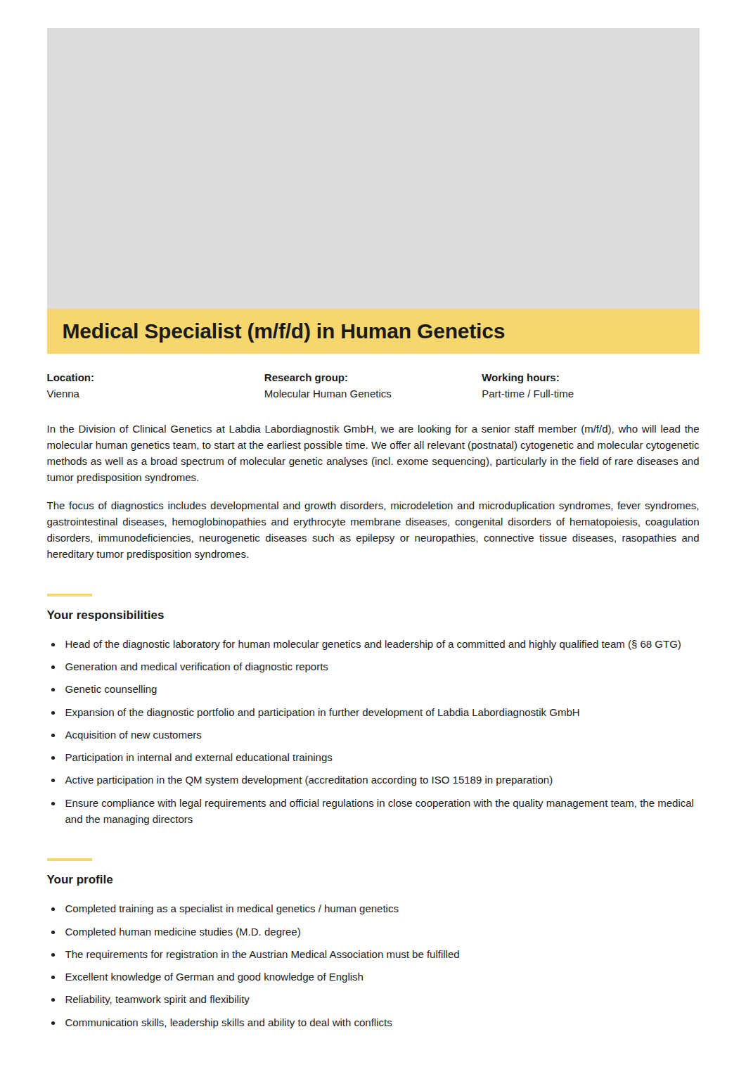Medical Specialist (m/f/d) in Human Genetics
Location: Vienna
Research group: Molecular Human Genetics
Working hours: Part-time / Full-time
In the Division of Clinical Genetics at Labdia Labordiagnostik GmbH, we are looking for a senior staff member (m/f/d), who will lead the molecular human genetics team, to start at the earliest possible time. We offer all relevant (postnatal) cytogenetic and molecular cytogenetic methods as well as a broad spectrum of molecular genetic analyses (incl. exome sequencing), particularly in the field of rare diseases and tumor predisposition syndromes.
The focus of diagnostics includes developmental and growth disorders, microdeletion and microduplication syndromes, fever syndromes, gastrointestinal diseases, hemoglobinopathies and erythrocyte membrane diseases, congenital disorders of hematopoiesis, coagulation disorders, immunodeficiencies, neurogenetic diseases such as epilepsy or neuropathies, connective tissue diseases, rasopathies and hereditary tumor predisposition syndromes.
Your responsibilities
Head of the diagnostic laboratory for human molecular genetics and leadership of a committed and highly qualified team (§ 68 GTG)
Generation and medical verification of diagnostic reports
Genetic counselling
Expansion of the diagnostic portfolio and participation in further development of Labdia Labordiagnostik GmbH
Acquisition of new customers
Participation in internal and external educational trainings
Active participation in the QM system development (accreditation according to ISO 15189 in preparation)
Ensure compliance with legal requirements and official regulations in close cooperation with the quality management team, the medical and the managing directors
Your profile
Completed training as a specialist in medical genetics / human genetics
Completed human medicine studies (M.D. degree)
The requirements for registration in the Austrian Medical Association must be fulfilled
Excellent knowledge of German and good knowledge of English
Reliability, teamwork spirit and flexibility
Communication skills, leadership skills and ability to deal with conflicts